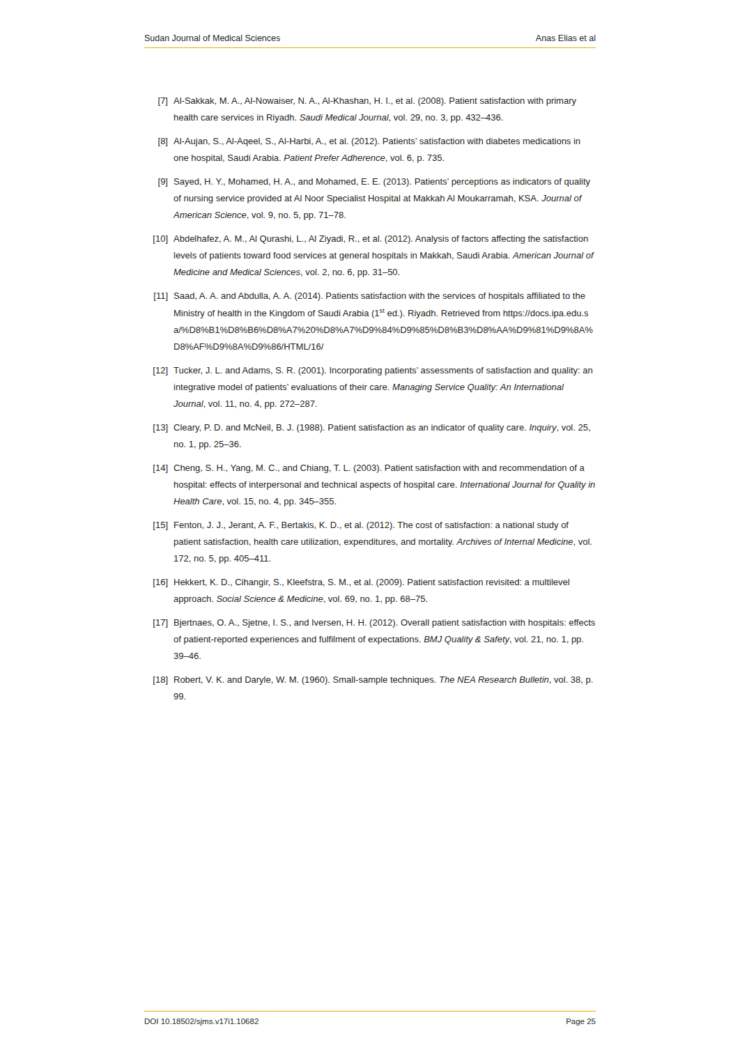Sudan Journal of Medical Sciences Anas Elias et al
[7] Al-Sakkak, M. A., Al-Nowaiser, N. A., Al-Khashan, H. I., et al. (2008). Patient satisfaction with primary health care services in Riyadh. Saudi Medical Journal, vol. 29, no. 3, pp. 432–436.
[8] Al-Aujan, S., Al-Aqeel, S., Al-Harbi, A., et al. (2012). Patients’ satisfaction with diabetes medications in one hospital, Saudi Arabia. Patient Prefer Adherence, vol. 6, p. 735.
[9] Sayed, H. Y., Mohamed, H. A., and Mohamed, E. E. (2013). Patients’ perceptions as indicators of quality of nursing service provided at Al Noor Specialist Hospital at Makkah Al Moukarramah, KSA. Journal of American Science, vol. 9, no. 5, pp. 71–78.
[10] Abdelhafez, A. M., Al Qurashi, L., Al Ziyadi, R., et al. (2012). Analysis of factors affecting the satisfaction levels of patients toward food services at general hospitals in Makkah, Saudi Arabia. American Journal of Medicine and Medical Sciences, vol. 2, no. 6, pp. 31–50.
[11] Saad, A. A. and Abdulla, A. A. (2014). Patients satisfaction with the services of hospitals affiliated to the Ministry of health in the Kingdom of Saudi Arabia (1st ed.). Riyadh. Retrieved from https://docs.ipa.edu.sa/%D8%B1%D8%B6%D8%A7%20%D8%A7%D9%84%D9%85%D8%B3%D8%AA%D9%81%D9%8A%D8%AF%D9%8A%D9%86/HTML/16/
[12] Tucker, J. L. and Adams, S. R. (2001). Incorporating patients’ assessments of satisfaction and quality: an integrative model of patients’ evaluations of their care. Managing Service Quality: An International Journal, vol. 11, no. 4, pp. 272–287.
[13] Cleary, P. D. and McNeil, B. J. (1988). Patient satisfaction as an indicator of quality care. Inquiry, vol. 25, no. 1, pp. 25–36.
[14] Cheng, S. H., Yang, M. C., and Chiang, T. L. (2003). Patient satisfaction with and recommendation of a hospital: effects of interpersonal and technical aspects of hospital care. International Journal for Quality in Health Care, vol. 15, no. 4, pp. 345–355.
[15] Fenton, J. J., Jerant, A. F., Bertakis, K. D., et al. (2012). The cost of satisfaction: a national study of patient satisfaction, health care utilization, expenditures, and mortality. Archives of Internal Medicine, vol. 172, no. 5, pp. 405–411.
[16] Hekkert, K. D., Cihangir, S., Kleefstra, S. M., et al. (2009). Patient satisfaction revisited: a multilevel approach. Social Science & Medicine, vol. 69, no. 1, pp. 68–75.
[17] Bjertnaes, O. A., Sjetne, I. S., and Iversen, H. H. (2012). Overall patient satisfaction with hospitals: effects of patient-reported experiences and fulfilment of expectations. BMJ Quality & Safety, vol. 21, no. 1, pp. 39–46.
[18] Robert, V. K. and Daryle, W. M. (1960). Small-sample techniques. The NEA Research Bulletin, vol. 38, p. 99.
DOI 10.18502/sjms.v17i1.10682 Page 25